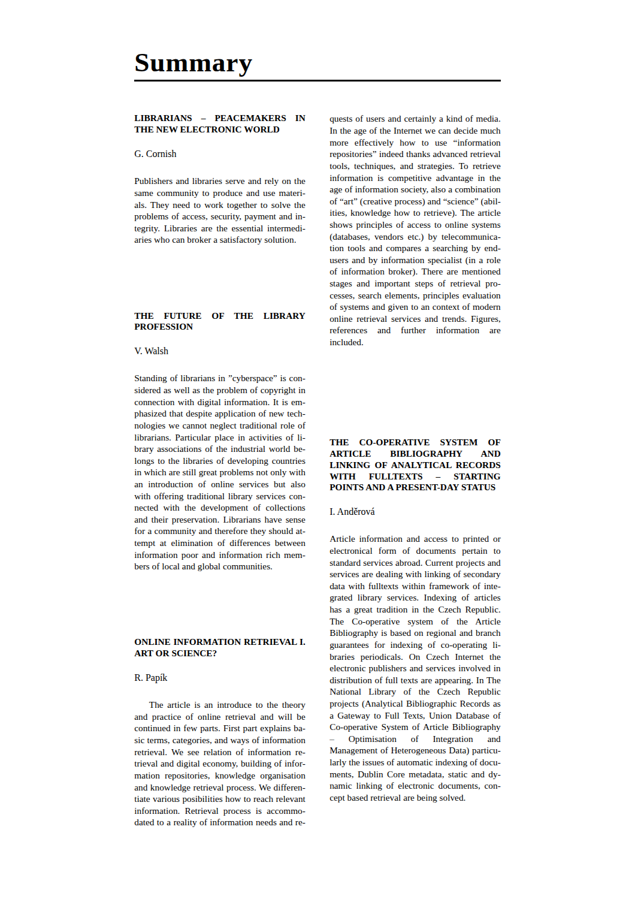Summary
Librarians – peacemakers in the new electronic world
G. Cornish
Publishers and libraries serve and rely on the same community to produce and use materials. They need to work together to solve the problems of access, security, payment and integrity. Libraries are the essential intermediaries who can broker a satisfactory solution.
The future of the library profession
V. Walsh
Standing of librarians in ”cyberspace” is considered as well as the problem of copyright in connection with digital information. It is emphasized that despite application of new technologies we cannot neglect traditional role of librarians. Particular place in activities of library associations of the industrial world belongs to the libraries of developing countries in which are still great problems not only with an introduction of online services but also with offering traditional library services connected with the development of collections and their preservation. Librarians have sense for a community and therefore they should attempt at elimination of differences between information poor and information rich members of local and global communities.
Online information retrieval I. Art or science?
R. Papík
The article is an introduce to the theory and practice of online retrieval and will be continued in few parts. First part explains basic terms, categories, and ways of information retrieval. We see relation of information retrieval and digital economy, building of information repositories, knowledge organisation and knowledge retrieval process. We differentiate various posibilities how to reach relevant information. Retrieval process is accommodated to a reality of information needs and requests of users and certainly a kind of media. In the age of the Internet we can decide much more effectively how to use “information repositories” indeed thanks advanced retrieval tools, techniques, and strategies. To retrieve information is competitive advantage in the age of information society, also a combination of “art” (creative process) and “science” (abilities, knowledge how to retrieve). The article shows principles of access to online systems (databases, vendors etc.) by telecommunication tools and compares a searching by end-users and by information specialist (in a role of information broker). There are mentioned stages and important steps of retrieval processes, search elements, principles evaluation of systems and given to an context of modern online retrieval services and trends. Figures, references and further information are included.
The co-operative system of article bibliography and linking of analytical records with fulltexts – starting points and a present-day status
I. Anděrová
Article information and access to printed or electronical form of documents pertain to standard services abroad. Current projects and services are dealing with linking of secondary data with fulltexts within framework of integrated library services. Indexing of articles has a great tradition in the Czech Republic. The Co-operative system of the Article Bibliography is based on regional and branch guarantees for indexing of co-operating libraries periodicals. On Czech Internet the electronic publishers and services involved in distribution of full texts are appearing. In The National Library of the Czech Republic projects (Analytical Bibliographic Records as a Gateway to Full Texts, Union Database of Co-operative System of Article Bibliography – Optimisation of Integration and Management of Heterogeneous Data) particularly the issues of automatic indexing of documents, Dublin Core metadata, static and dynamic linking of electronic documents, concept based retrieval are being solved.